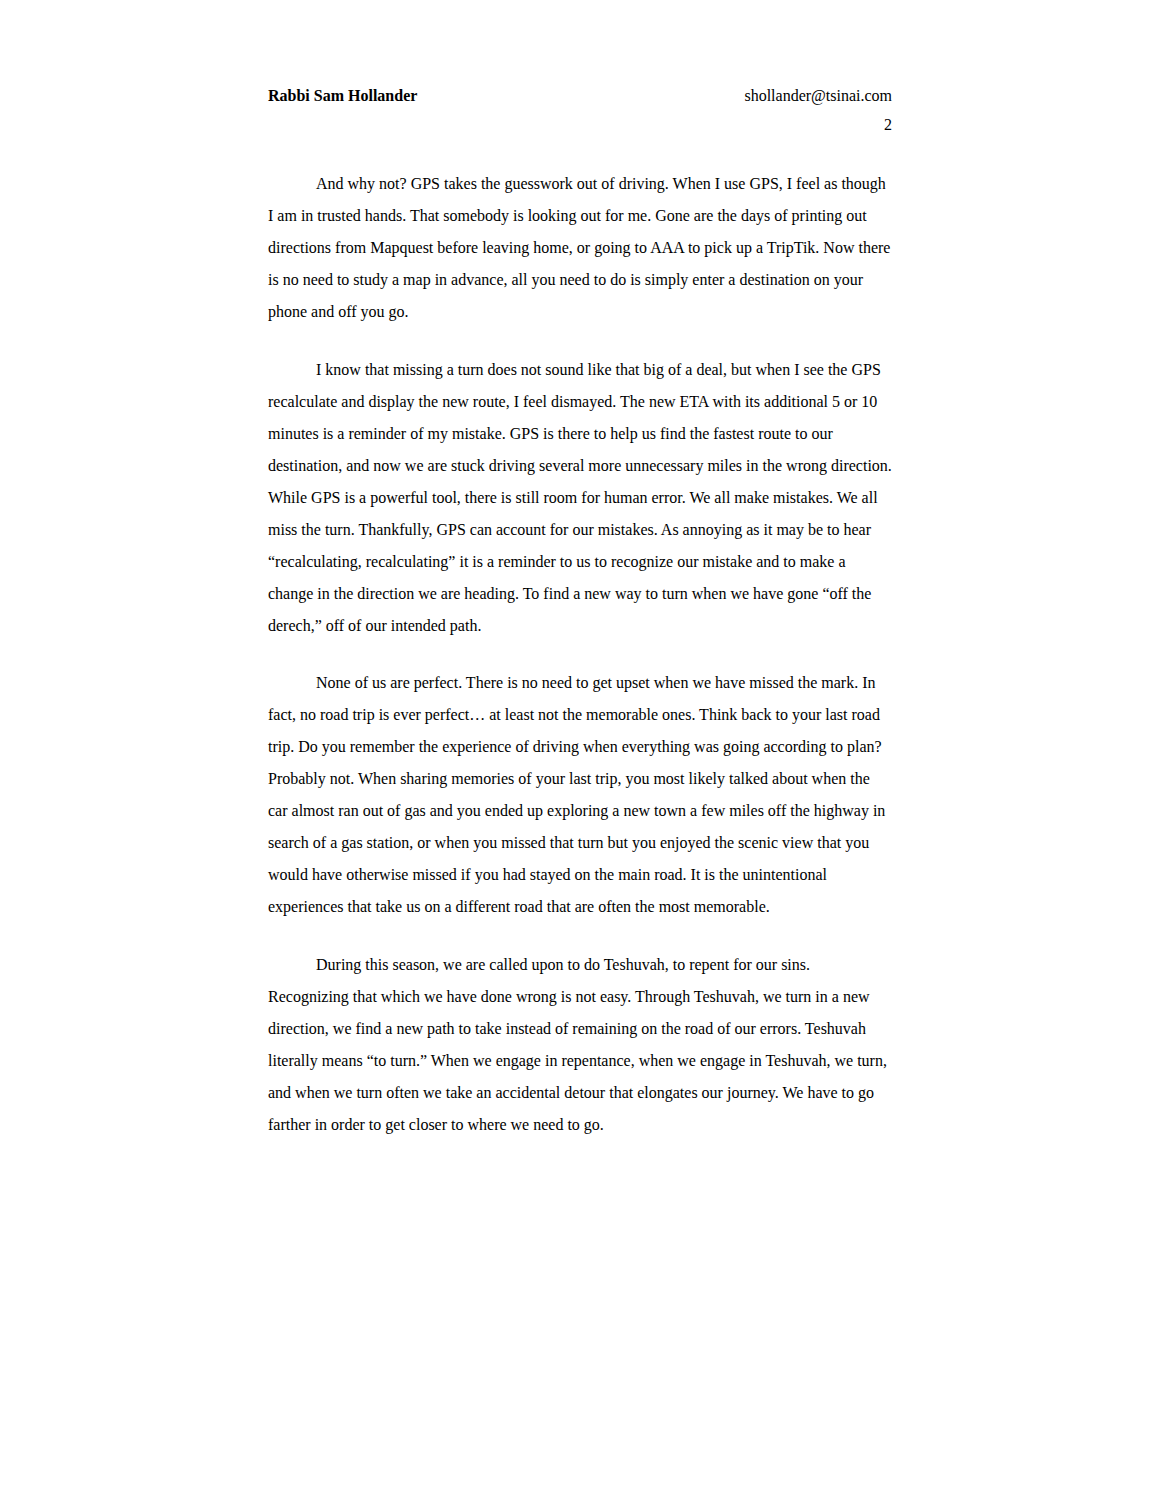Rabbi Sam Hollander
shollander@tsinai.com
2
And why not? GPS takes the guesswork out of driving. When I use GPS, I feel as though I am in trusted hands. That somebody is looking out for me. Gone are the days of printing out directions from Mapquest before leaving home, or going to AAA to pick up a TripTik. Now there is no need to study a map in advance, all you need to do is simply enter a destination on your phone and off you go.
I know that missing a turn does not sound like that big of a deal, but when I see the GPS recalculate and display the new route, I feel dismayed. The new ETA with its additional 5 or 10 minutes is a reminder of my mistake. GPS is there to help us find the fastest route to our destination, and now we are stuck driving several more unnecessary miles in the wrong direction. While GPS is a powerful tool, there is still room for human error. We all make mistakes. We all miss the turn. Thankfully, GPS can account for our mistakes. As annoying as it may be to hear “recalculating, recalculating” it is a reminder to us to recognize our mistake and to make a change in the direction we are heading. To find a new way to turn when we have gone “off the derech,” off of our intended path.
None of us are perfect. There is no need to get upset when we have missed the mark. In fact, no road trip is ever perfect… at least not the memorable ones. Think back to your last road trip. Do you remember the experience of driving when everything was going according to plan? Probably not. When sharing memories of your last trip, you most likely talked about when the car almost ran out of gas and you ended up exploring a new town a few miles off the highway in search of a gas station, or when you missed that turn but you enjoyed the scenic view that you would have otherwise missed if you had stayed on the main road. It is the unintentional experiences that take us on a different road that are often the most memorable.
During this season, we are called upon to do Teshuvah, to repent for our sins. Recognizing that which we have done wrong is not easy. Through Teshuvah, we turn in a new direction, we find a new path to take instead of remaining on the road of our errors. Teshuvah literally means “to turn.” When we engage in repentance, when we engage in Teshuvah, we turn, and when we turn often we take an accidental detour that elongates our journey. We have to go farther in order to get closer to where we need to go.